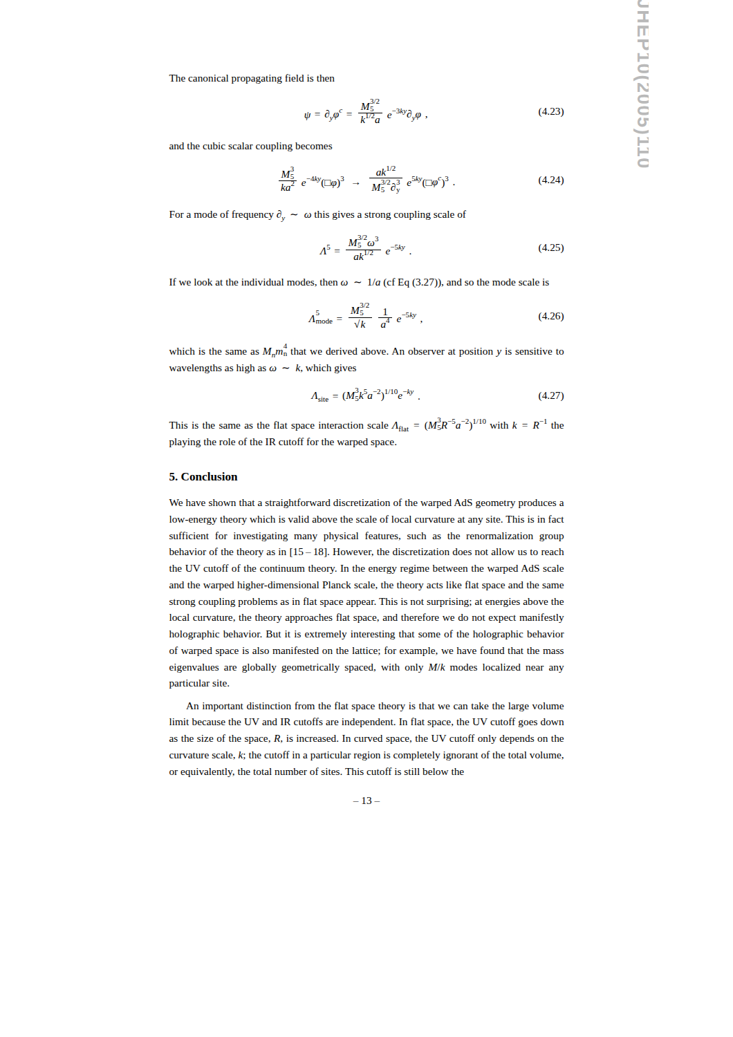JHEP10(2005)110
The canonical propagating field is then
ψ = ∂yφc = M 3/25 k1/2a e−3ky∂yφ , (4.23)
and the cubic scalar coupling becomes
M 35 ka2 e−4ky(□φ)3 → ak1/2 M 3/25∂3 y e5ky(□φc)3 . (4.24)
For a mode of frequency ∂y ∼ ω this gives a strong coupling scale of
Λ5 = M 3/25 ω3 ak1/2 e−5ky . (4.25)
If we look at the individual modes, then ω ∼ 1/a (cf Eq (3.27)), and so the mode scale is
Λ 5 mode = M 3/25 √k 1 a4 e−5ky , (4.26)
which is the same as Mnm 4 n that we derived above. An observer at position y is sensitive to wavelengths as high as ω ∼ k, which gives
Λsite = (M 35 k5a−2)1/10e−ky . (4.27)
This is the same as the flat space interaction scale Λflat = (M 35 R−5a−2)1/10 with k = R−1 the playing the role of the IR cutoff for the warped space.
5. Conclusion
We have shown that a straightforward discretization of the warped AdS geometry produces a low-energy theory which is valid above the scale of local curvature at any site. This is in fact sufficient for investigating many physical features, such as the renormalization group behavior of the theory as in [15 – 18]. However, the discretization does not allow us to reach the UV cutoff of the continuum theory. In the energy regime between the warped AdS scale and the warped higher-dimensional Planck scale, the theory acts like flat space and the same strong coupling problems as in flat space appear. This is not surprising; at energies above the local curvature, the theory approaches flat space, and therefore we do not expect manifestly holographic behavior. But it is extremely interesting that some of the holographic behavior of warped space is also manifested on the lattice; for example, we have found that the mass eigenvalues are globally geometrically spaced, with only M/k modes localized near any particular site.
An important distinction from the flat space theory is that we can take the large volume limit because the UV and IR cutoffs are independent. In flat space, the UV cutoff goes down as the size of the space, R, is increased. In curved space, the UV cutoff only depends on the curvature scale, k; the cutoff in a particular region is completely ignorant of the total volume, or equivalently, the total number of sites. This cutoff is still below the
– 13 –